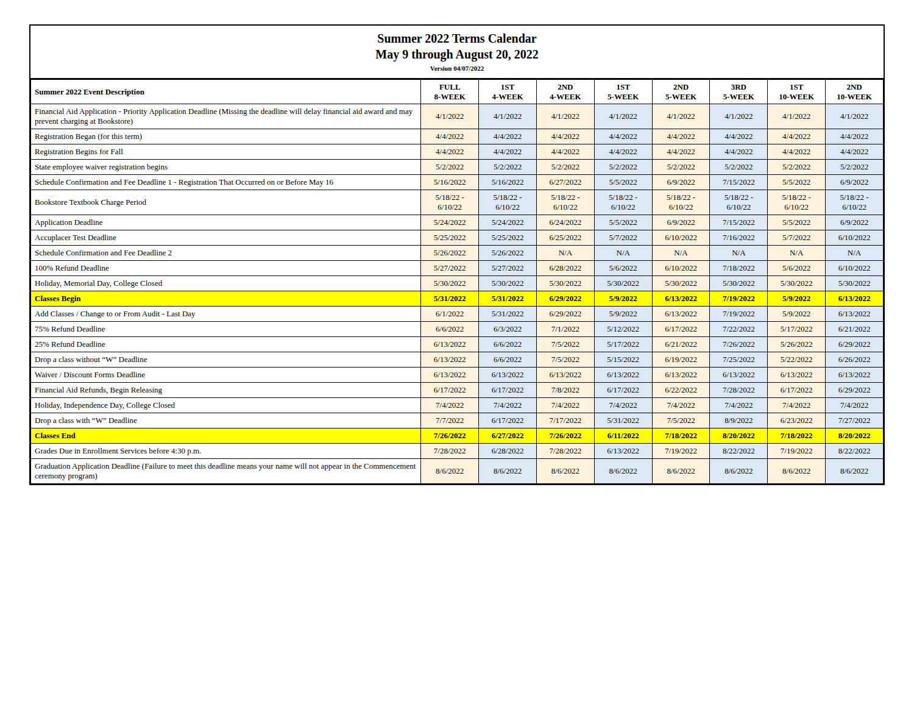Summer 2022 Terms Calendar
May 9 through August 20, 2022
Version 04/07/2022
| Summer 2022 Event Description | FULL 8-WEEK | 1ST 4-WEEK | 2ND 4-WEEK | 1ST 5-WEEK | 2ND 5-WEEK | 3RD 5-WEEK | 1ST 10-WEEK | 2ND 10-WEEK |
| --- | --- | --- | --- | --- | --- | --- | --- | --- |
| Financial Aid Application - Priority Application Deadline (Missing the deadline will delay financial aid award and may prevent charging at Bookstore) | 4/1/2022 | 4/1/2022 | 4/1/2022 | 4/1/2022 | 4/1/2022 | 4/1/2022 | 4/1/2022 | 4/1/2022 |
| Registration Began (for this term) | 4/4/2022 | 4/4/2022 | 4/4/2022 | 4/4/2022 | 4/4/2022 | 4/4/2022 | 4/4/2022 | 4/4/2022 |
| Registration Begins for Fall | 4/4/2022 | 4/4/2022 | 4/4/2022 | 4/4/2022 | 4/4/2022 | 4/4/2022 | 4/4/2022 | 4/4/2022 |
| State employee waiver registration begins | 5/2/2022 | 5/2/2022 | 5/2/2022 | 5/2/2022 | 5/2/2022 | 5/2/2022 | 5/2/2022 | 5/2/2022 |
| Schedule Confirmation and Fee Deadline 1 - Registration That Occurred on or Before May 16 | 5/16/2022 | 5/16/2022 | 6/27/2022 | 5/5/2022 | 6/9/2022 | 7/15/2022 | 5/5/2022 | 6/9/2022 |
| Bookstore Textbook Charge Period | 5/18/22 - 6/10/22 | 5/18/22 - 6/10/22 | 5/18/22 - 6/10/22 | 5/18/22 - 6/10/22 | 5/18/22 - 6/10/22 | 5/18/22 - 6/10/22 | 5/18/22 - 6/10/22 | 5/18/22 - 6/10/22 |
| Application Deadline | 5/24/2022 | 5/24/2022 | 6/24/2022 | 5/5/2022 | 6/9/2022 | 7/15/2022 | 5/5/2022 | 6/9/2022 |
| Accuplacer Test Deadline | 5/25/2022 | 5/25/2022 | 6/25/2022 | 5/7/2022 | 6/10/2022 | 7/16/2022 | 5/7/2022 | 6/10/2022 |
| Schedule Confirmation and Fee Deadline 2 | 5/26/2022 | 5/26/2022 | N/A | N/A | N/A | N/A | N/A | N/A |
| 100% Refund Deadline | 5/27/2022 | 5/27/2022 | 6/28/2022 | 5/6/2022 | 6/10/2022 | 7/18/2022 | 5/6/2022 | 6/10/2022 |
| Holiday, Memorial Day, College Closed | 5/30/2022 | 5/30/2022 | 5/30/2022 | 5/30/2022 | 5/30/2022 | 5/30/2022 | 5/30/2022 | 5/30/2022 |
| Classes Begin | 5/31/2022 | 5/31/2022 | 6/29/2022 | 5/9/2022 | 6/13/2022 | 7/19/2022 | 5/9/2022 | 6/13/2022 |
| Add Classes / Change to or From Audit - Last Day | 6/1/2022 | 5/31/2022 | 6/29/2022 | 5/9/2022 | 6/13/2022 | 7/19/2022 | 5/9/2022 | 6/13/2022 |
| 75% Refund Deadline | 6/6/2022 | 6/3/2022 | 7/1/2022 | 5/12/2022 | 6/17/2022 | 7/22/2022 | 5/17/2022 | 6/21/2022 |
| 25% Refund Deadline | 6/13/2022 | 6/6/2022 | 7/5/2022 | 5/17/2022 | 6/21/2022 | 7/26/2022 | 5/26/2022 | 6/29/2022 |
| Drop a class without “W” Deadline | 6/13/2022 | 6/6/2022 | 7/5/2022 | 5/15/2022 | 6/19/2022 | 7/25/2022 | 5/22/2022 | 6/26/2022 |
| Waiver / Discount Forms Deadline | 6/13/2022 | 6/13/2022 | 6/13/2022 | 6/13/2022 | 6/13/2022 | 6/13/2022 | 6/13/2022 | 6/13/2022 |
| Financial Aid Refunds, Begin Releasing | 6/17/2022 | 6/17/2022 | 7/8/2022 | 6/17/2022 | 6/22/2022 | 7/28/2022 | 6/17/2022 | 6/29/2022 |
| Holiday, Independence Day, College Closed | 7/4/2022 | 7/4/2022 | 7/4/2022 | 7/4/2022 | 7/4/2022 | 7/4/2022 | 7/4/2022 | 7/4/2022 |
| Drop a class with “W” Deadline | 7/7/2022 | 6/17/2022 | 7/17/2022 | 5/31/2022 | 7/5/2022 | 8/9/2022 | 6/23/2022 | 7/27/2022 |
| Classes End | 7/26/2022 | 6/27/2022 | 7/26/2022 | 6/11/2022 | 7/18/2022 | 8/20/2022 | 7/18/2022 | 8/20/2022 |
| Grades Due in Enrollment Services before 4:30 p.m. | 7/28/2022 | 6/28/2022 | 7/28/2022 | 6/13/2022 | 7/19/2022 | 8/22/2022 | 7/19/2022 | 8/22/2022 |
| Graduation Application Deadline (Failure to meet this deadline means your name will not appear in the Commencement ceremony program) | 8/6/2022 | 8/6/2022 | 8/6/2022 | 8/6/2022 | 8/6/2022 | 8/6/2022 | 8/6/2022 | 8/6/2022 |